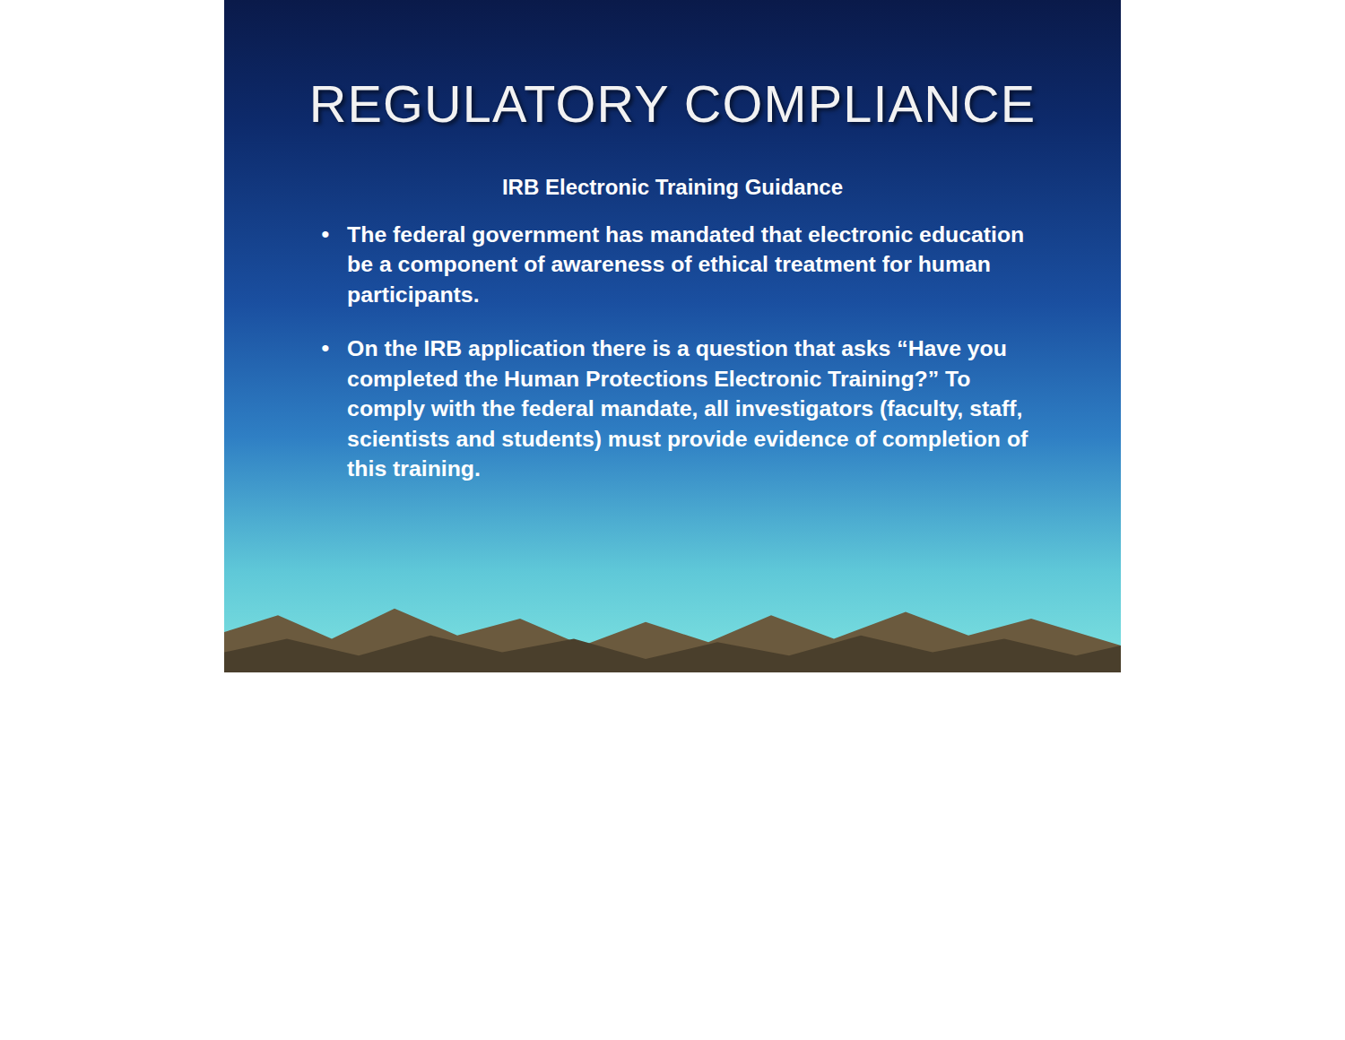REGULATORY COMPLIANCE
IRB Electronic Training Guidance
The federal government has mandated that electronic education be a component of awareness of ethical treatment for human participants.
On the IRB application there is a question that asks “Have you completed the Human Protections Electronic Training?” To comply with the federal mandate, all investigators (faculty, staff, scientists and students) must provide evidence of completion of this training.